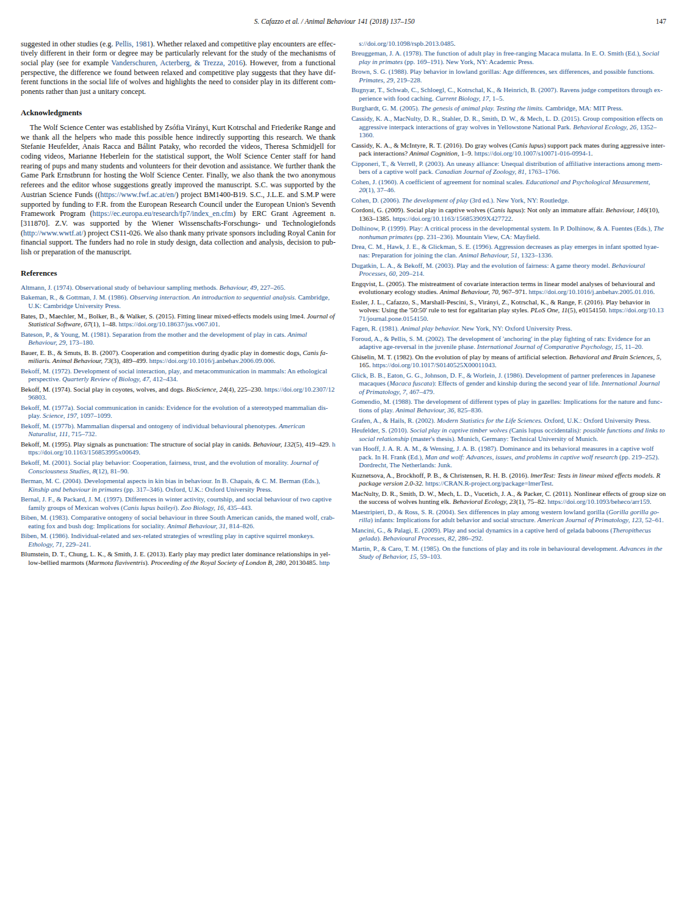S. Cafazzo et al. / Animal Behaviour 141 (2018) 137–150
147
suggested in other studies (e.g. Pellis, 1981). Whether relaxed and competitive play encounters are effectively different in their form or degree may be particularly relevant for the study of the mechanisms of social play (see for example Vanderschuren, Acterberg, & Trezza, 2016). However, from a functional perspective, the difference we found between relaxed and competitive play suggests that they have different functions in the social life of wolves and highlights the need to consider play in its different components rather than just a unitary concept.
Acknowledgments
The Wolf Science Center was established by Zsófia Virányi, Kurt Kotrschal and Friederike Range and we thank all the helpers who made this possible hence indirectly supporting this research. We thank Stefanie Heufelder, Anais Racca and Bálint Pataky, who recorded the videos, Theresa Schmidjell for coding videos, Marianne Heberlein for the statistical support, the Wolf Science Center staff for hand rearing of pups and many students and volunteers for their devotion and assistance. We further thank the Game Park Ernstbrunn for hosting the Wolf Science Center. Finally, we also thank the two anonymous referees and the editor whose suggestions greatly improved the manuscript. S.C. was supported by the Austrian Science Funds ((https://www.fwf.ac.at/en/) project BM1400-B19. S.C., J.L.E. and S.M.P were supported by funding to F.R. from the European Research Council under the European Union's Seventh Framework Program (https://ec.europa.eu/research/fp7/index_en.cfm) by ERC Grant Agreement n. [311870]. Z.V. was supported by the Wiener Wissenschafts-Forschungs- und Technologiefonds (http://www.wwtf.at/) project CS11-026. We also thank many private sponsors including Royal Canin for financial support. The funders had no role in study design, data collection and analysis, decision to publish or preparation of the manuscript.
References
Altmann, J. (1974). Observational study of behaviour sampling methods. Behaviour, 49, 227–265.
Bakeman, R., & Gottman, J. M. (1986). Observing interaction. An introduction to sequential analysis. Cambridge, U.K: Cambridge University Press.
Bates, D., Maechler, M., Bolker, B., & Walker, S. (2015). Fitting linear mixed-effects models using lme4. Journal of Statistical Software, 67(1), 1–48. https://doi.org/10.18637/jss.v067.i01.
Bateson, P., & Young, M. (1981). Separation from the mother and the development of play in cats. Animal Behaviour, 29, 173–180.
Bauer, E. B., & Smuts, B. B. (2007). Cooperation and competition during dyadic play in domestic dogs, Canis familiaris. Animal Behaviour, 73(3), 489–499. https://doi.org/10.1016/j.anbehav.2006.09.006.
Bekoff, M. (1972). Development of social interaction, play, and metacommunication in mammals: An ethological perspective. Quarterly Review of Biology, 47, 412–434.
Bekoff, M. (1974). Social play in coyotes, wolves, and dogs. BioScience, 24(4), 225–230. https://doi.org/10.2307/1296803.
Bekoff, M. (1977a). Social communication in canids: Evidence for the evolution of a stereotyped mammalian display. Science, 197, 1097–1099.
Bekoff, M. (1977b). Mammalian dispersal and ontogeny of individual behavioural phenotypes. American Naturalist, 111, 715–732.
Bekoff, M. (1995). Play signals as punctuation: The structure of social play in canids. Behaviour, 132(5), 419–429. https://doi.org/10.1163/156853995x00649.
Bekoff, M. (2001). Social play behavior: Cooperation, fairness, trust, and the evolution of morality. Journal of Consciousness Studies, 8(12), 81–90.
Berman, M. C. (2004). Developmental aspects in kin bias in behaviour. In B. Chapais, & C. M. Berman (Eds.), Kinship and behaviour in primates (pp. 317–346). Oxford, U.K.: Oxford University Press.
Bernal, J. F., & Packard, J. M. (1997). Differences in winter activity, courtship, and social behaviour of two captive family groups of Mexican wolves (Canis lupus baileyi). Zoo Biology, 16, 435–443.
Biben, M. (1983). Comparative ontogeny of social behaviour in three South American canids, the maned wolf, crab-eating fox and bush dog: Implications for sociality. Animal Behaviour, 31, 814–826.
Biben, M. (1986). Individual-related and sex-related strategies of wrestling play in captive squirrel monkeys. Ethology, 71, 229–241.
Blumstein, D. T., Chung, L. K., & Smith, J. E. (2013). Early play may predict later dominance relationships in yellow-bellied marmots (Marmota flaviventris). Proceeding of the Royal Society of London B, 280, 20130485. https://doi.org/10.1098/rspb.2013.0485.
Breuggeman, J. A. (1978). The function of adult play in free-ranging Macaca mulatta. In E. O. Smith (Ed.), Social play in primates (pp. 169–191). New York, NY: Academic Press.
Brown, S. G. (1988). Play behavior in lowland gorillas: Age differences, sex differences, and possible functions. Primates, 29, 219–228.
Bugnyar, T., Schwab, C., Schloegl, C., Kotrschal, K., & Heinrich, B. (2007). Ravens judge competitors through experience with food caching. Current Biology, 17, 1–5.
Burghardt, G. M. (2005). The genesis of animal play. Testing the limits. Cambridge, MA: MIT Press.
Cassidy, K. A., MacNulty, D. R., Stahler, D. R., Smith, D. W., & Mech, L. D. (2015). Group composition effects on aggressive interpack interactions of gray wolves in Yellowstone National Park. Behavioral Ecology, 26, 1352–1360.
Cassidy, K. A., & McIntyre, R. T. (2016). Do gray wolves (Canis lupus) support pack mates during aggressive inter-pack interactions? Animal Cognition, 1–9. https://doi.org/10.1007/s10071-016-0994-1.
Cipponeri, T., & Verrell, P. (2003). An uneasy alliance: Unequal distribution of affiliative interactions among members of a captive wolf pack. Canadian Journal of Zoology, 81, 1763–1766.
Cohen, J. (1960). A coefficient of agreement for nominal scales. Educational and Psychological Measurement, 20(1), 37–46.
Cohen, D. (2006). The development of play (3rd ed.). New York, NY: Routledge.
Cordoni, G. (2009). Social play in captive wolves (Canis lupus): Not only an immature affair. Behaviour, 146(10), 1363–1385. https://doi.org/10.1163/156853909X427722.
Dolhinow, P. (1999). Play: A critical process in the developmental system. In P. Dolhinow, & A. Fuentes (Eds.), The nonhuman primates (pp. 231–236). Mountain View, CA: Mayfield.
Drea, C. M., Hawk, J. E., & Glickman, S. E. (1996). Aggression decreases as play emerges in infant spotted hyaenas: Preparation for joining the clan. Animal Behaviour, 51, 1323–1336.
Dugatkin, L. A., & Bekoff, M. (2003). Play and the evolution of fairness: A game theory model. Behavioural Processes, 60, 209–214.
Engqvist, L. (2005). The mistreatment of covariate interaction terms in linear model analyses of behavioural and evolutionary ecology studies. Animal Behaviour, 70, 967–971. https://doi.org/10.1016/j.anbehav.2005.01.016.
Essler, J. L., Cafazzo, S., Marshall-Pescini, S., Virányi, Z., Kotrschal, K., & Range, F. (2016). Play behavior in wolves: Using the '50:50' rule to test for egalitarian play styles. PLoS One, 11(5), e0154150. https://doi.org/10.1371/journal.pone.0154150.
Fagen, R. (1981). Animal play behavior. New York, NY: Oxford University Press.
Foroud, A., & Pellis, S. M. (2002). The development of 'anchoring' in the play fighting of rats: Evidence for an adaptive age-reversal in the juvenile phase. International Journal of Comparative Psychology, 15, 11–20.
Ghiselin, M. T. (1982). On the evolution of play by means of artificial selection. Behavioral and Brain Sciences, 5, 165. https://doi.org/10.1017/S0140525X00011043.
Glick, B. B., Eaton, G. G., Johnson, D. F., & Worlein, J. (1986). Development of partner preferences in Japanese macaques (Macaca fuscata): Effects of gender and kinship during the second year of life. International Journal of Primatology, 7, 467–479.
Gomendio, M. (1988). The development of different types of play in gazelles: Implications for the nature and functions of play. Animal Behaviour, 36, 825–836.
Grafen, A., & Hails, R. (2002). Modern Statistics for the Life Sciences. Oxford, U.K.: Oxford University Press.
Heufelder, S. (2010). Social play in captive timber wolves (Canis lupus occidentalis): possible functions and links to social relationship (master's thesis). Munich, Germany: Technical University of Munich.
van Hooff, J. A. R. A. M., & Wensing, J. A. B. (1987). Dominance and its behavioral measures in a captive wolf pack. In H. Frank (Ed.), Man and wolf: Advances, issues, and problems in captive wolf research (pp. 219–252). Dordrecht, The Netherlands: Junk.
Kuznetsova, A., Brockhoff, P. B., & Christensen, R. H. B. (2016). lmerTest: Tests in linear mixed effects models. R package version 2.0-32. https://CRAN.R-project.org/package=lmerTest.
MacNulty, D. R., Smith, D. W., Mech, L. D., Vucetich, J. A., & Packer, C. (2011). Nonlinear effects of group size on the success of wolves hunting elk. Behavioral Ecology, 23(1), 75–82. https://doi.org/10.1093/beheco/arr159.
Maestripieri, D., & Ross, S. R. (2004). Sex differences in play among western lowland gorilla (Gorilla gorilla gorilla) infants: Implications for adult behavior and social structure. American Journal of Primatology, 123, 52–61.
Mancini, G., & Palagi, E. (2009). Play and social dynamics in a captive herd of gelada baboons (Theropithecus gelada). Behavioural Processes, 82, 286–292.
Martin, P., & Caro, T. M. (1985). On the functions of play and its role in behavioural development. Advances in the Study of Behavior, 15, 59–103.